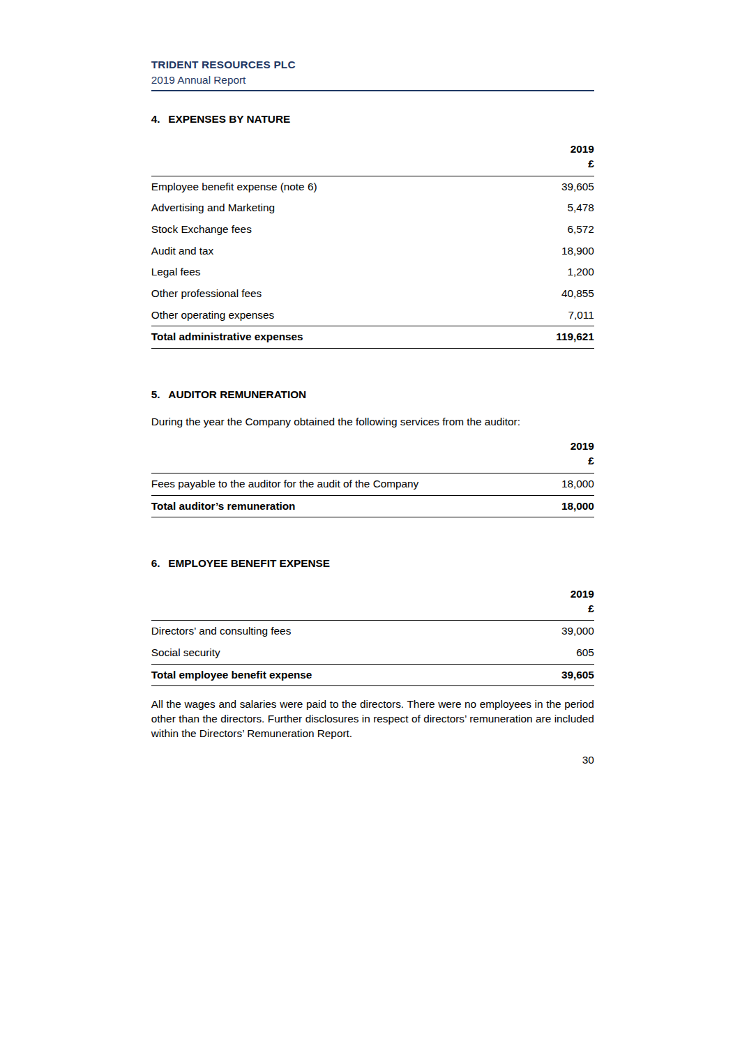TRIDENT RESOURCES PLC
2019 Annual Report
4. EXPENSES BY NATURE
| | 2019 |
| --- | --- |
| | £ |
| Employee benefit expense (note 6) | 39,605 |
| Advertising and Marketing | 5,478 |
| Stock Exchange fees | 6,572 |
| Audit and tax | 18,900 |
| Legal fees | 1,200 |
| Other professional fees | 40,855 |
| Other operating expenses | 7,011 |
| Total administrative expenses | 119,621 |
5. AUDITOR REMUNERATION
During the year the Company obtained the following services from the auditor:
| | 2019 |
| --- | --- |
| | £ |
| Fees payable to the auditor for the audit of the Company | 18,000 |
| Total auditor’s remuneration | 18,000 |
6. EMPLOYEE BENEFIT EXPENSE
| | 2019 |
| --- | --- |
| | £ |
| Directors’ and consulting fees | 39,000 |
| Social security | 605 |
| Total employee benefit expense | 39,605 |
All the wages and salaries were paid to the directors. There were no employees in the period other than the directors. Further disclosures in respect of directors’ remuneration are included within the Directors’ Remuneration Report.
30